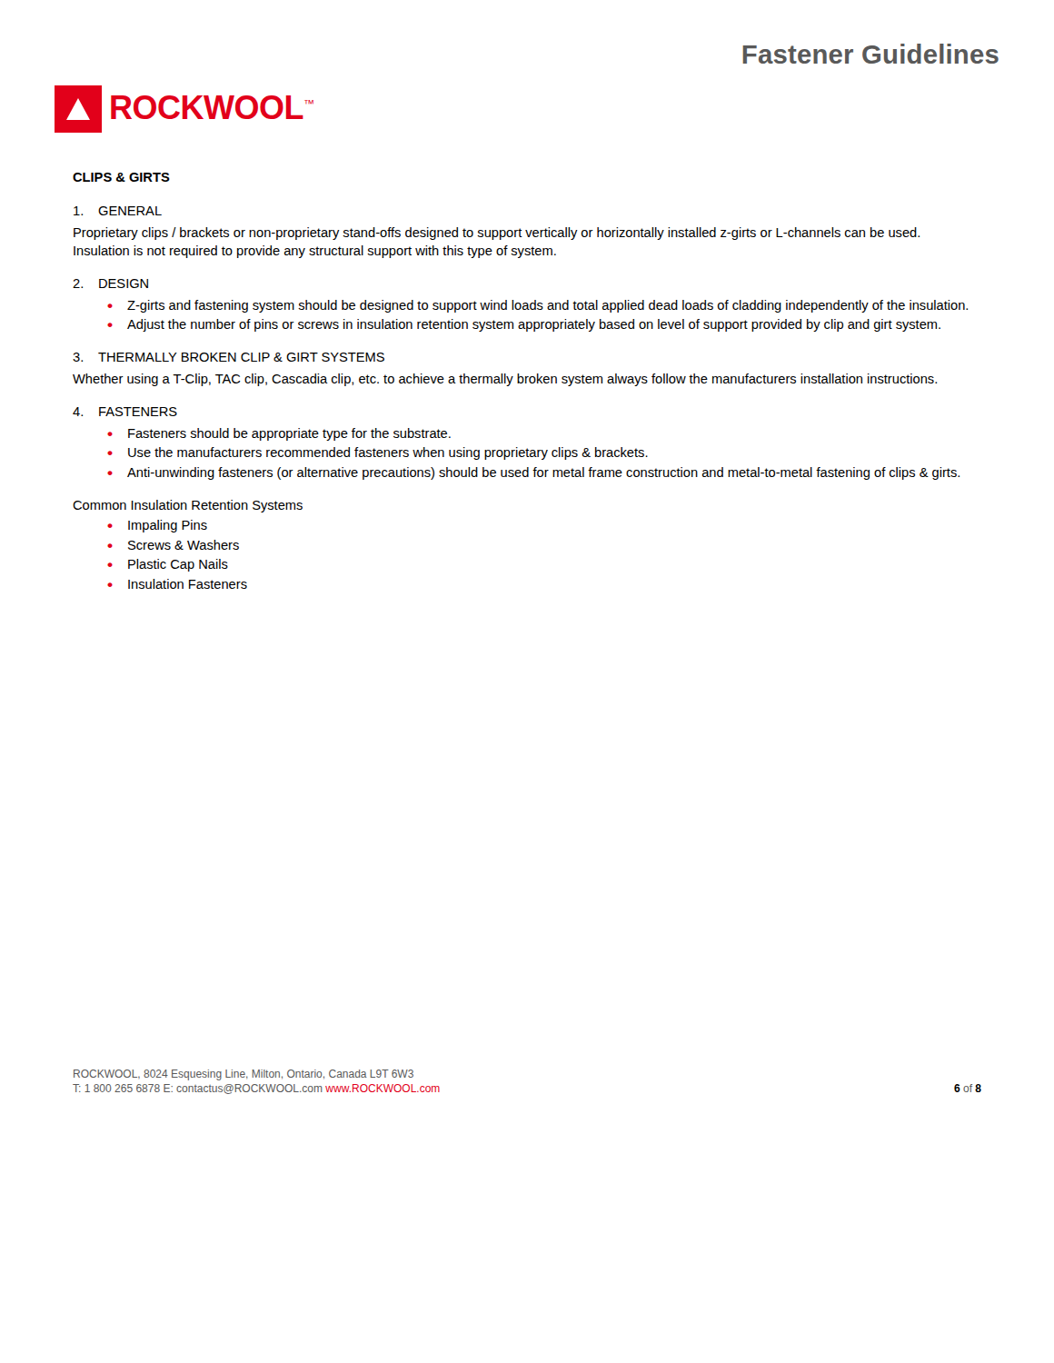Fastener Guidelines
ROCKWOOL™
CLIPS & GIRTS
1. GENERAL
Proprietary clips / brackets or non-proprietary stand-offs designed to support vertically or horizontally installed z-girts or L-channels can be used. Insulation is not required to provide any structural support with this type of system.
2. DESIGN
Z-girts and fastening system should be designed to support wind loads and total applied dead loads of cladding independently of the insulation.
Adjust the number of pins or screws in insulation retention system appropriately based on level of support provided by clip and girt system.
3. THERMALLY BROKEN CLIP & GIRT SYSTEMS
Whether using a T-Clip, TAC clip, Cascadia clip, etc. to achieve a thermally broken system always follow the manufacturers installation instructions.
4. FASTENERS
Fasteners should be appropriate type for the substrate.
Use the manufacturers recommended fasteners when using proprietary clips & brackets.
Anti-unwinding fasteners (or alternative precautions) should be used for metal frame construction and metal-to-metal fastening of clips & girts.
Common Insulation Retention Systems
Impaling Pins
Screws & Washers
Plastic Cap Nails
Insulation Fasteners
ROCKWOOL, 8024 Esquesing Line, Milton, Ontario, Canada L9T 6W3
T: 1 800 265 6878 E: contactus@ROCKWOOL.com www.ROCKWOOL.com 6 of 8